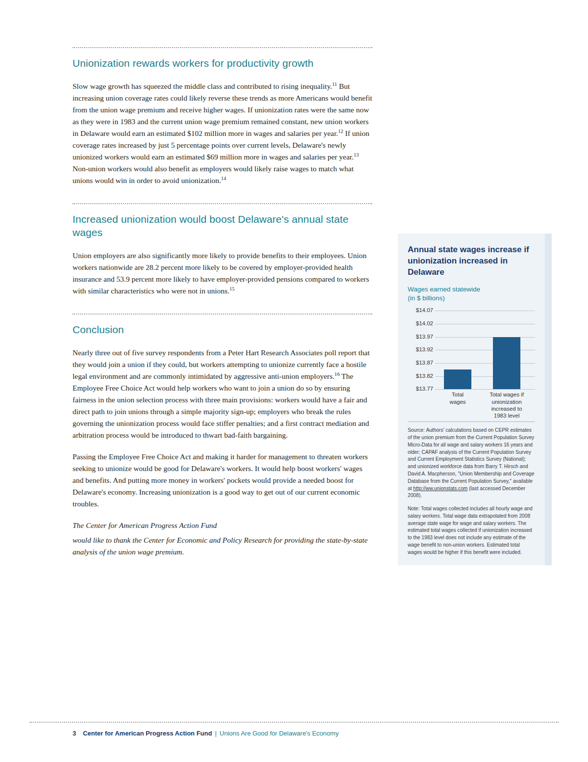Unionization rewards workers for productivity growth
Slow wage growth has squeezed the middle class and contributed to rising inequality.11 But increasing union coverage rates could likely reverse these trends as more Americans would benefit from the union wage premium and receive higher wages. If unionization rates were the same now as they were in 1983 and the current union wage premium remained constant, new union workers in Delaware would earn an estimated $102 million more in wages and salaries per year.12 If union coverage rates increased by just 5 percentage points over current levels, Delaware's newly unionized workers would earn an estimated $69 million more in wages and salaries per year.13 Non-union workers would also benefit as employers would likely raise wages to match what unions would win in order to avoid unionization.14
Increased unionization would boost Delaware's annual state wages
Union employers are also significantly more likely to provide benefits to their employees. Union workers nationwide are 28.2 percent more likely to be covered by employer-provided health insurance and 53.9 percent more likely to have employer-provided pensions compared to workers with similar characteristics who were not in unions.15
Conclusion
Nearly three out of five survey respondents from a Peter Hart Research Associates poll report that they would join a union if they could, but workers attempting to unionize currently face a hostile legal environment and are commonly intimidated by aggressive anti-union employers.16 The Employee Free Choice Act would help workers who want to join a union do so by ensuring fairness in the union selection process with three main provisions: workers would have a fair and direct path to join unions through a simple majority sign-up; employers who break the rules governing the unionization process would face stiffer penalties; and a first contract mediation and arbitration process would be introduced to thwart bad-faith bargaining.
Passing the Employee Free Choice Act and making it harder for management to threaten workers seeking to unionize would be good for Delaware's workers. It would help boost workers' wages and benefits. And putting more money in workers' pockets would provide a needed boost for Delaware's economy. Increasing unionization is a good way to get out of our current economic troubles.
The Center for American Progress Action Fund
would like to thank the Center for Economic and Policy Research for providing the state-by-state analysis of the union wage premium.
Annual state wages increase if unionization increased in Delaware
Wages earned statewide
(in $ billions)
$14.07 $14.02 $13.97 $13.92 $13.87 $13.82 $13.77
Total
wages
Total wages if
unionization
increased to
1983 level
Source: Authors' calculations based on CEPR estimates of the union premium from the Current Population Survey Micro-Data for all wage and salary workers 16 years and older; CAPAF analysis of the Current Population Survey and Current Employment Statistics Survey (National); and unionized workforce data from Barry T. Hirsch and David A. Macpherson, "Union Membership and Coverage Database from the Current Population Survey," available at http://ww.unionstats.com (last accessed December 2008).
Note: Total wages collected includes all hourly wage and salary workers. Total wage data extrapolated from 2008 average state wage for wage and salary workers. The estimated total wages collected if unionization increased to the 1983 level does not include any estimate of the wage benefit to non-union workers. Estimated total wages would be higher if this benefit were included.
3 Center for American Progress Action Fund|Unions Are Good for Delaware's Economy